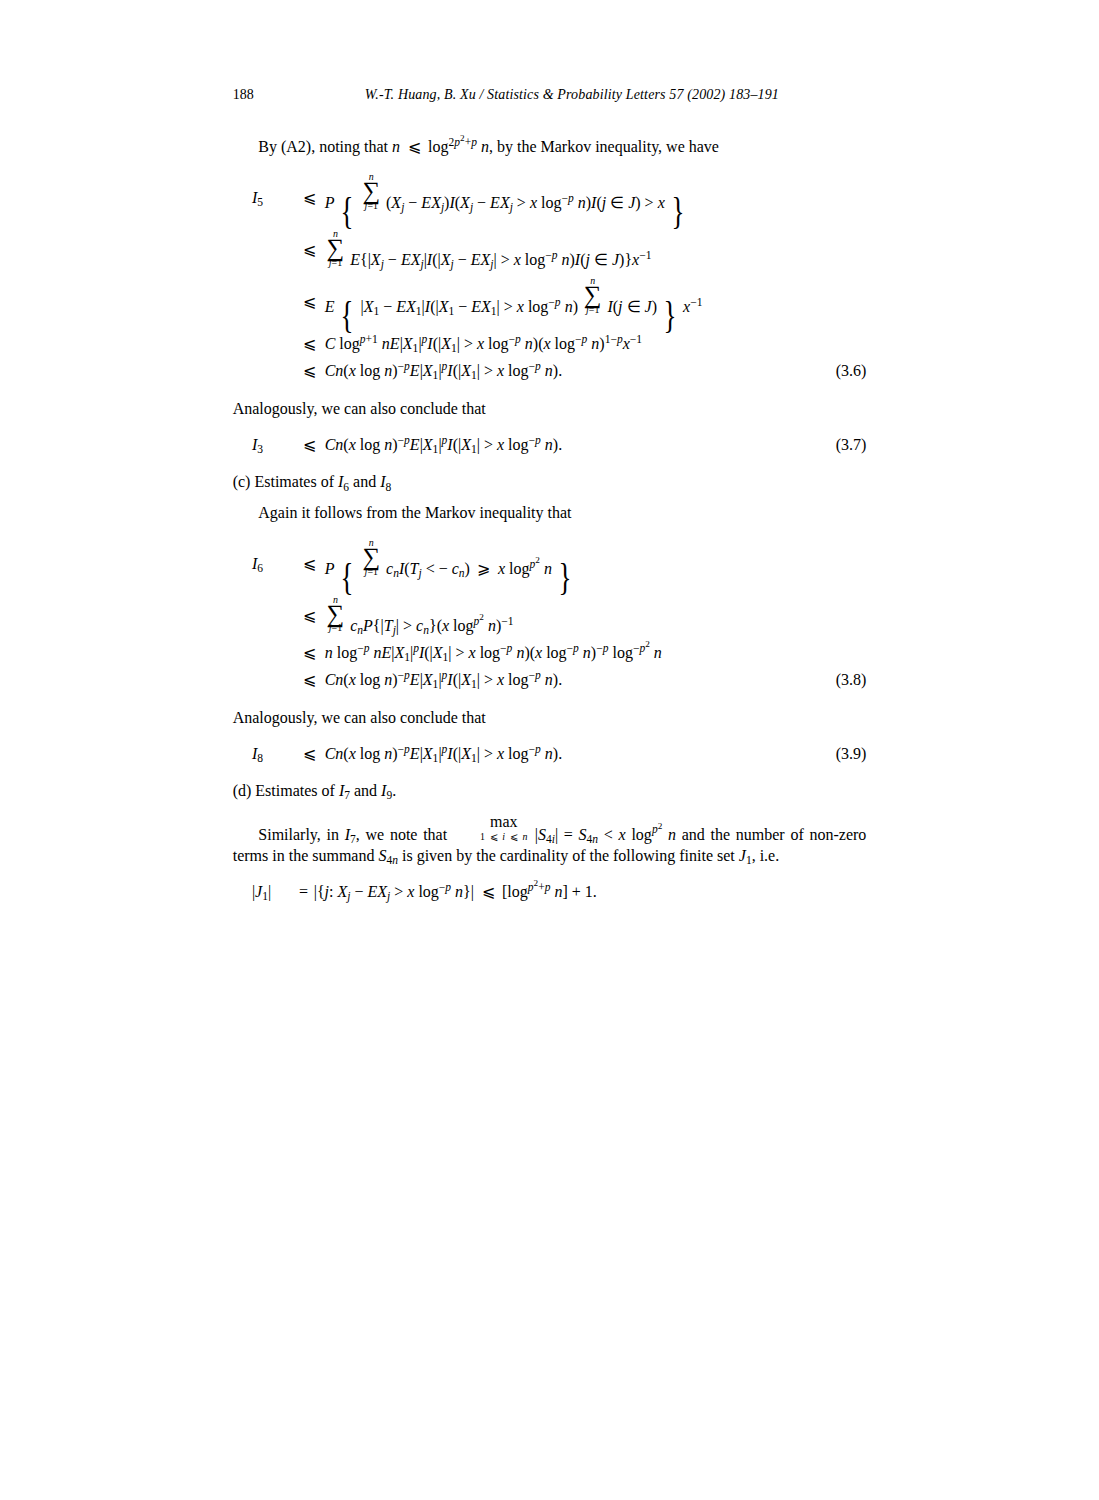188
W.-T. Huang, B. Xu / Statistics & Probability Letters 57 (2002) 183–191
By (A2), noting that n log2p2+p n, by the Markov inequality, we have
I5
P { n∑j=1 (Xj − EXj)I(Xj − EXj > x log−p n)I(j ∈ J) > x }
n∑j=1 E{|Xj − EXj|I(|Xj − EXj| > x log−p n)I(j ∈ J)}x−1
E { |X1 − EX1|I(|X1 − EX1| > x log−p n) n∑j=1 I(j ∈ J) } x−1
C logp+1 nE|X1|pI(|X1| > x log−p n)(x log−p n)1−px−1
Cn(x log n)−pE|X1|pI(|X1| > x log−p n).
(3.6)
Analogously, we can also conclude that
I3
Cn(x log n)−pE|X1|pI(|X1| > x log−p n).
(3.7)
(c) Estimates of I6 and I8
Again it follows from the Markov inequality that
I6
P { n∑j=1 cnI(Tj < − cn) x logp2 n }
n∑j=1 cnP{|Tj| > cn}(x logp2 n)−1
n log−p nE|X1|pI(|X1| > x log−p n)(x log−p n)−p log−p2 n
Cn(x log n)−pE|X1|pI(|X1| > x log−p n).
(3.8)
Analogously, we can also conclude that
I8
Cn(x log n)−pE|X1|pI(|X1| > x log−p n).
(3.9)
(d) Estimates of I7 and I9.
Similarly, in I7, we note that max 1 i n |S4i| = S4n < x logp2 n and the number of non-zero terms in the summand S4n is given by the cardinality of the following finite set J1, i.e.
|J1|
=
|{j: Xj − EXj > x log−p n}| [logp2+p n] + 1.